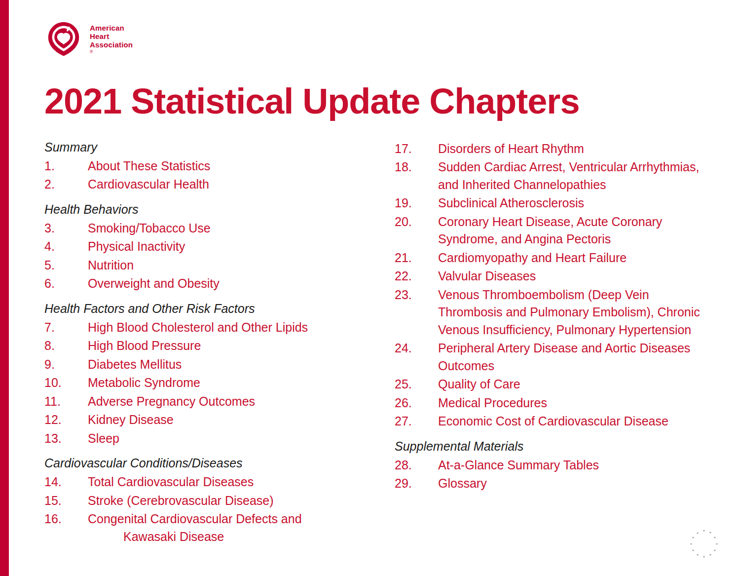American Heart Association®
2021 Statistical Update Chapters
Summary
1. About These Statistics
2. Cardiovascular Health
Health Behaviors
3. Smoking/Tobacco Use
4. Physical Inactivity
5. Nutrition
6. Overweight and Obesity
Health Factors and Other Risk Factors
7. High Blood Cholesterol and Other Lipids
8. High Blood Pressure
9. Diabetes Mellitus
10. Metabolic Syndrome
11. Adverse Pregnancy Outcomes
12. Kidney Disease
13. Sleep
Cardiovascular Conditions/Diseases
14. Total Cardiovascular Diseases
15. Stroke (Cerebrovascular Disease)
16. Congenital Cardiovascular Defects and Kawasaki Disease
17. Disorders of Heart Rhythm
18. Sudden Cardiac Arrest, Ventricular Arrhythmias, and Inherited Channelopathies
19. Subclinical Atherosclerosis
20. Coronary Heart Disease, Acute Coronary Syndrome, and Angina Pectoris
21. Cardiomyopathy and Heart Failure
22. Valvular Diseases
23. Venous Thromboembolism (Deep Vein Thrombosis and Pulmonary Embolism), Chronic Venous Insufficiency, Pulmonary Hypertension
24. Peripheral Artery Disease and Aortic Diseases Outcomes
25. Quality of Care
26. Medical Procedures
27. Economic Cost of Cardiovascular Disease
Supplemental Materials
28. At-a-Glance Summary Tables
29. Glossary